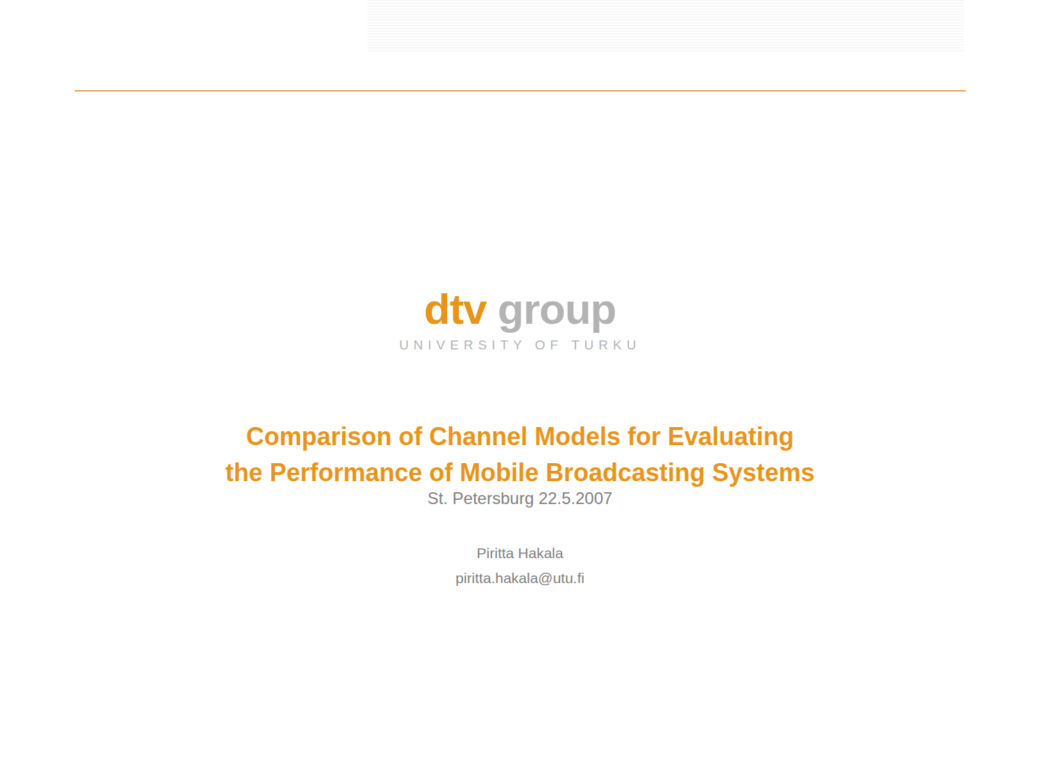dtv group
UNIVERSITY OF TURKU
Comparison of Channel Models for Evaluating
the Performance of Mobile Broadcasting Systems
St. Petersburg 22.5.2007
Piritta Hakala
piritta.hakala@utu.fi